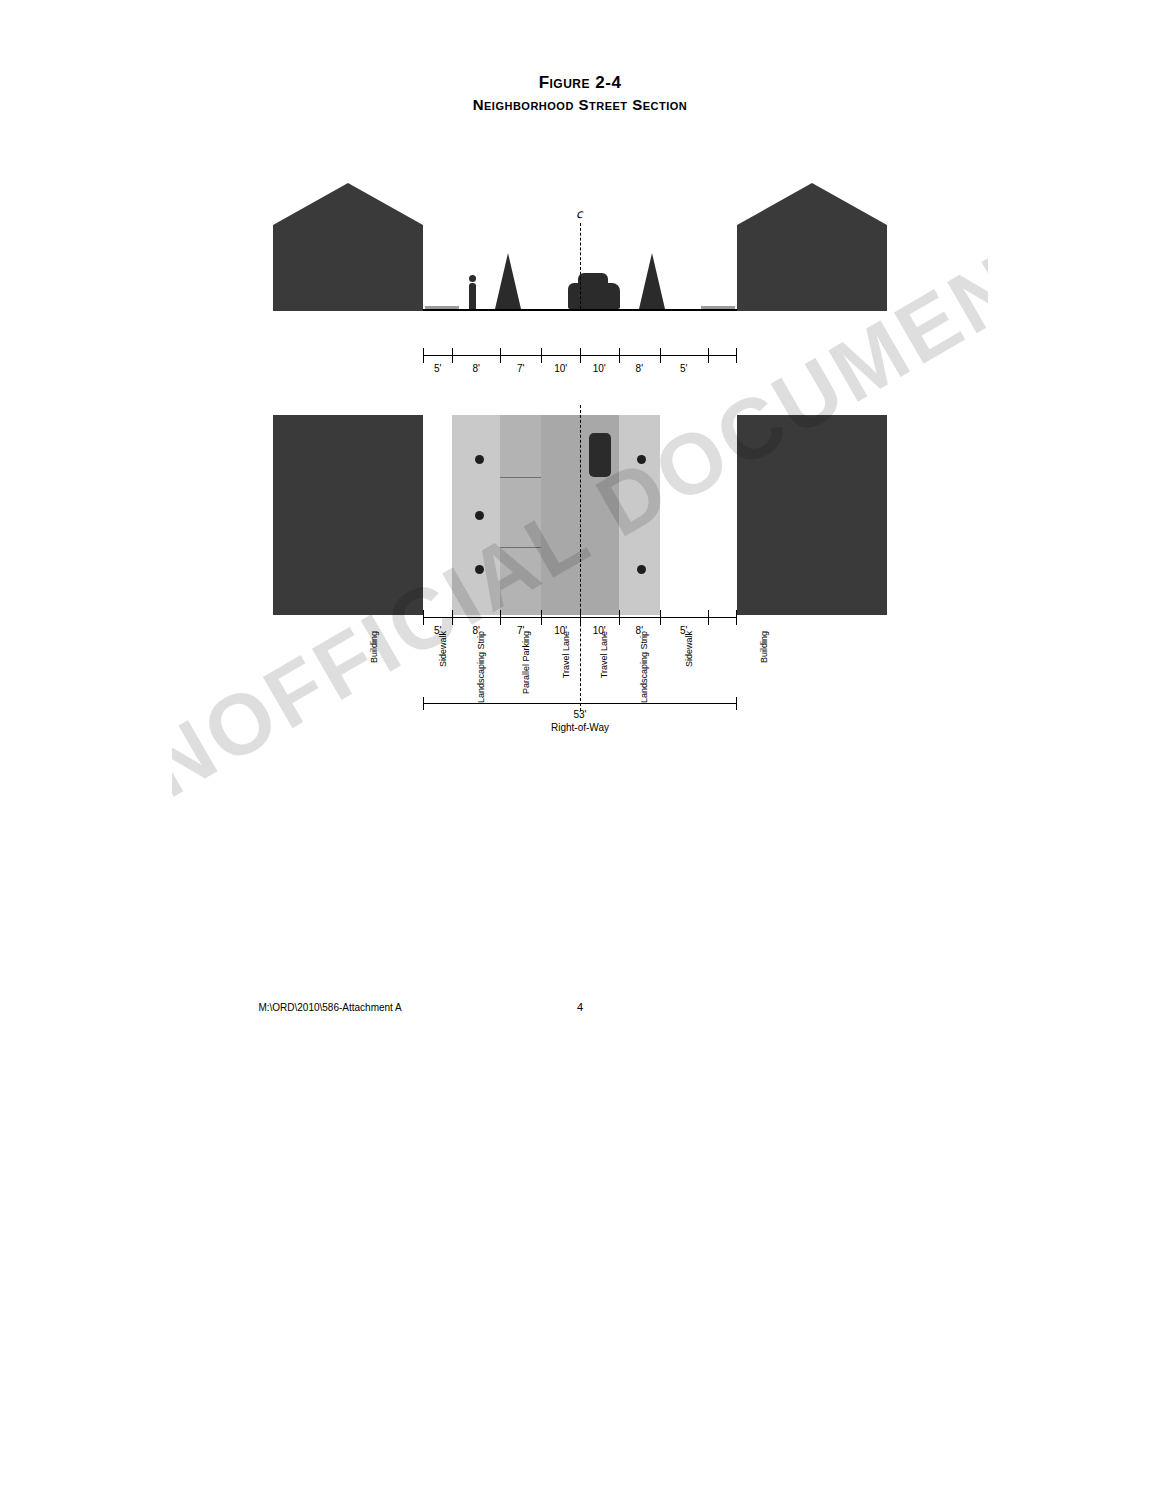UNOFFICIAL DOCUMENT
Figure 2-4
Neighborhood Street Section
ⅽ
5'
8'
7'
10'
10'
8'
5'
5'
8'
7'
10'
10'
8'
5'
Building
Sidewalk
Landscaping Strip
Parallel Parking
Travel Lane
Travel Lane
Landscaping Strip
Sidewalk
Building
53'
Right-of-Way
M:\ORD\2010\586-Attachment A
4